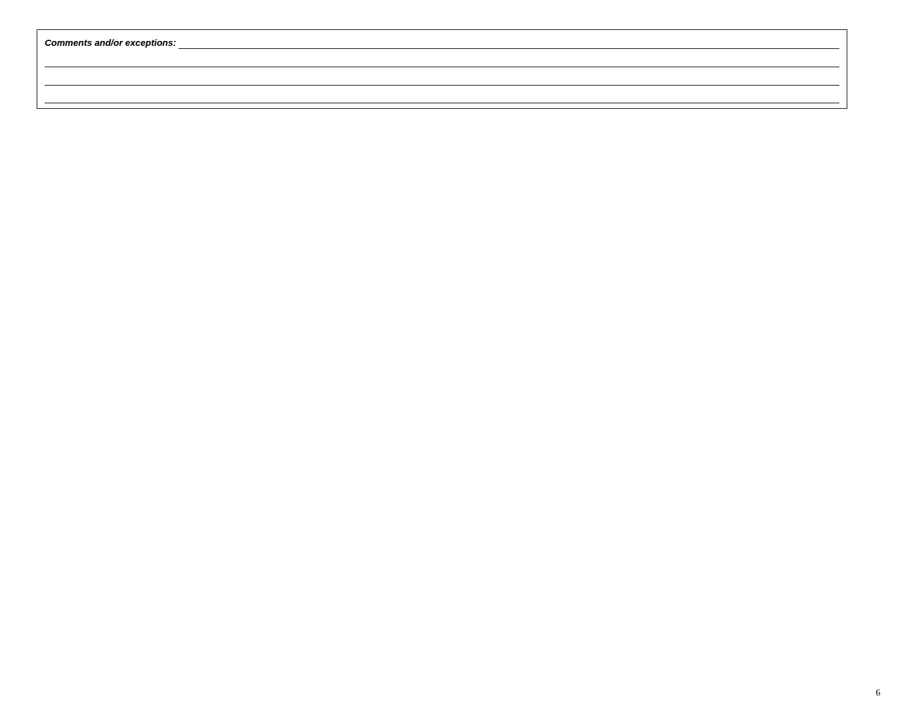Comments and/or exceptions:
6